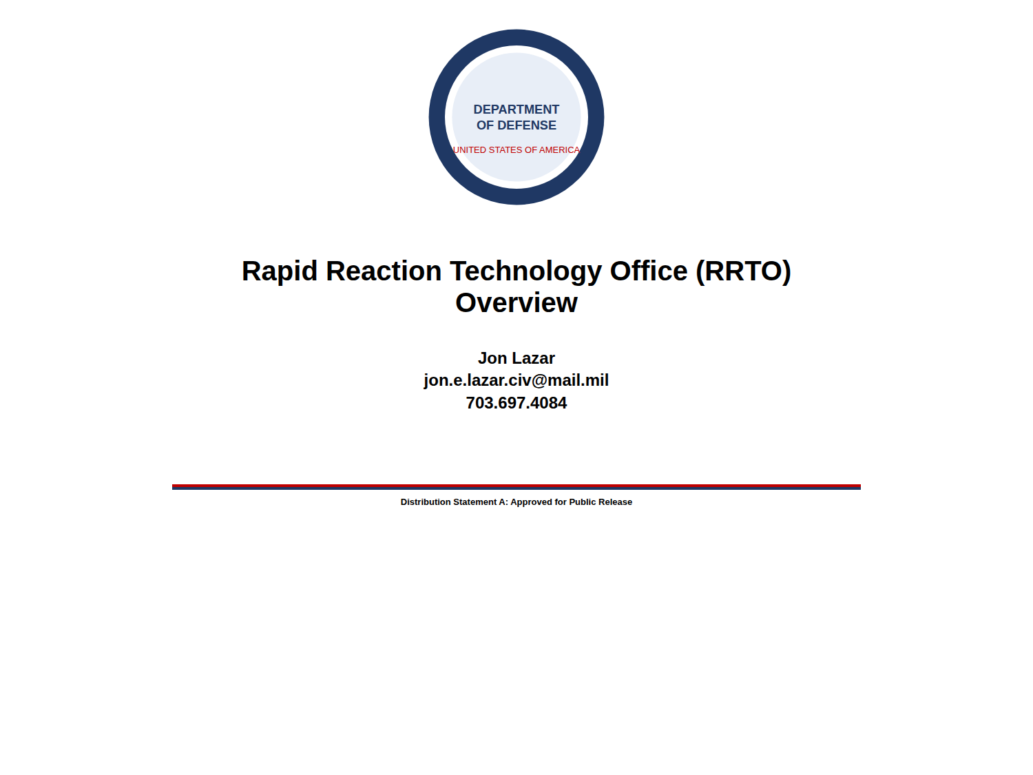Rapid Reaction Technology Office (RRTO)
Overview
Jon Lazar
jon.e.lazar.civ@mail.mil
703.697.4084
Distribution Statement A: Approved for Public Release